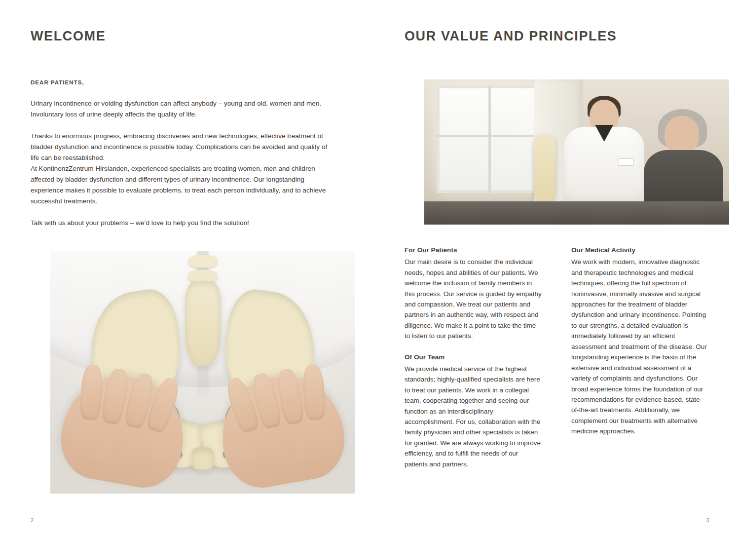Welcome
Dear Patients,
Urinary incontinence or voiding dysfunction can affect anybody – young and old, women and men. Involuntary loss of urine deeply affects the quality of life.
Thanks to enormous progress, embracing discoveries and new technologies, effective treatment of bladder dysfunction and incontinence is possible today. Complications can be avoided and quality of life can be reestablished.
At KontinenzZentrum Hirslanden, experienced specialists are treating women, men and children affected by bladder dysfunction and different types of urinary incontinence. Our longstanding experience makes it possible to evaluate problems, to treat each person individually, and to achieve successful treatments.
Talk with us about your problems – we’d love to help you find the solution!
2
Our Value and Principles
For Our Patients
Our main desire is to consider the individual needs, hopes and abilities of our patients. We welcome the inclusion of family members in this process. Our service is guided by empathy and compassion. We treat our patients and partners in an authentic way, with respect and diligence. We make it a point to take the time to listen to our patients.
Of Our Team
We provide medical service of the highest standards; highly-qualified specialists are here to treat our patients. We work in a collegial team, cooperating together and seeing our function as an interdisciplinary accomplishment. For us, collaboration with the family physician and other specialists is taken for granted. We are always working to improve efficiency, and to fulfill the needs of our patients and partners.
Our Medical Activity
We work with modern, innovative diagnostic and therapeutic technologies and medical techniques, offering the full spectrum of noninvasive, minimally invasive and surgical approaches for the treatment of bladder dysfunction and urinary incontinence. Pointing to our strengths, a detailed evaluation is immediately followed by an efficient assessment and treatment of the disease. Our longstanding experience is the basis of the extensive and individual assessment of a variety of complaints and dysfunctions. Our broad experience forms the foundation of our recommendations for evidence-based, state-of-the-art treatments. Additionally, we complement our treatments with alternative medicine approaches.
3